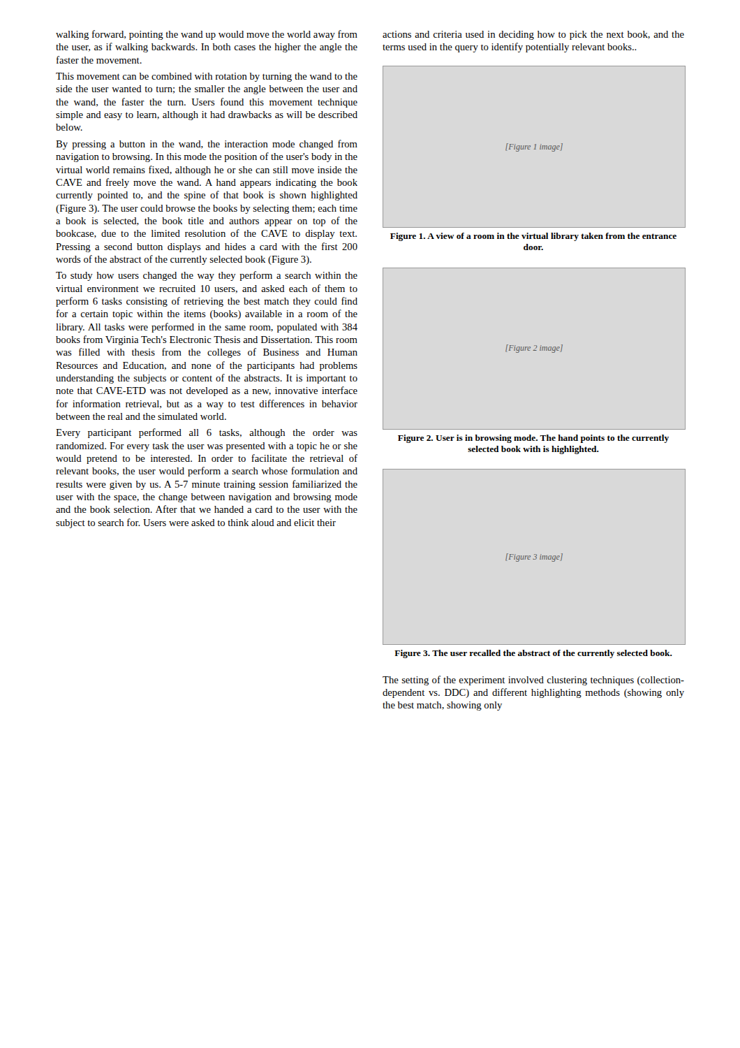walking forward, pointing the wand up would move the world away from the user, as if walking backwards. In both cases the higher the angle the faster the movement.
This movement can be combined with rotation by turning the wand to the side the user wanted to turn; the smaller the angle between the user and the wand, the faster the turn. Users found this movement technique simple and easy to learn, although it had drawbacks as will be described below.
By pressing a button in the wand, the interaction mode changed from navigation to browsing. In this mode the position of the user's body in the virtual world remains fixed, although he or she can still move inside the CAVE and freely move the wand. A hand appears indicating the book currently pointed to, and the spine of that book is shown highlighted (Figure 3). The user could browse the books by selecting them; each time a book is selected, the book title and authors appear on top of the bookcase, due to the limited resolution of the CAVE to display text. Pressing a second button displays and hides a card with the first 200 words of the abstract of the currently selected book (Figure 3).
To study how users changed the way they perform a search within the virtual environment we recruited 10 users, and asked each of them to perform 6 tasks consisting of retrieving the best match they could find for a certain topic within the items (books) available in a room of the library. All tasks were performed in the same room, populated with 384 books from Virginia Tech's Electronic Thesis and Dissertation. This room was filled with thesis from the colleges of Business and Human Resources and Education, and none of the participants had problems understanding the subjects or content of the abstracts. It is important to note that CAVE-ETD was not developed as a new, innovative interface for information retrieval, but as a way to test differences in behavior between the real and the simulated world.
Every participant performed all 6 tasks, although the order was randomized. For every task the user was presented with a topic he or she would pretend to be interested. In order to facilitate the retrieval of relevant books, the user would perform a search whose formulation and results were given by us. A 5-7 minute training session familiarized the user with the space, the change between navigation and browsing mode and the book selection. After that we handed a card to the user with the subject to search for. Users were asked to think aloud and elicit their
actions and criteria used in deciding how to pick the next book, and the terms used in the query to identify potentially relevant books..
[Figure 1 image]
Figure 1. A view of a room in the virtual library taken from the entrance door.
[Figure 2 image]
Figure 2. User is in browsing mode. The hand points to the currently selected book with is highlighted.
[Figure 3 image]
Figure 3. The user recalled the abstract of the currently selected book.
The setting of the experiment involved clustering techniques (collection-dependent vs. DDC) and different highlighting methods (showing only the best match, showing only